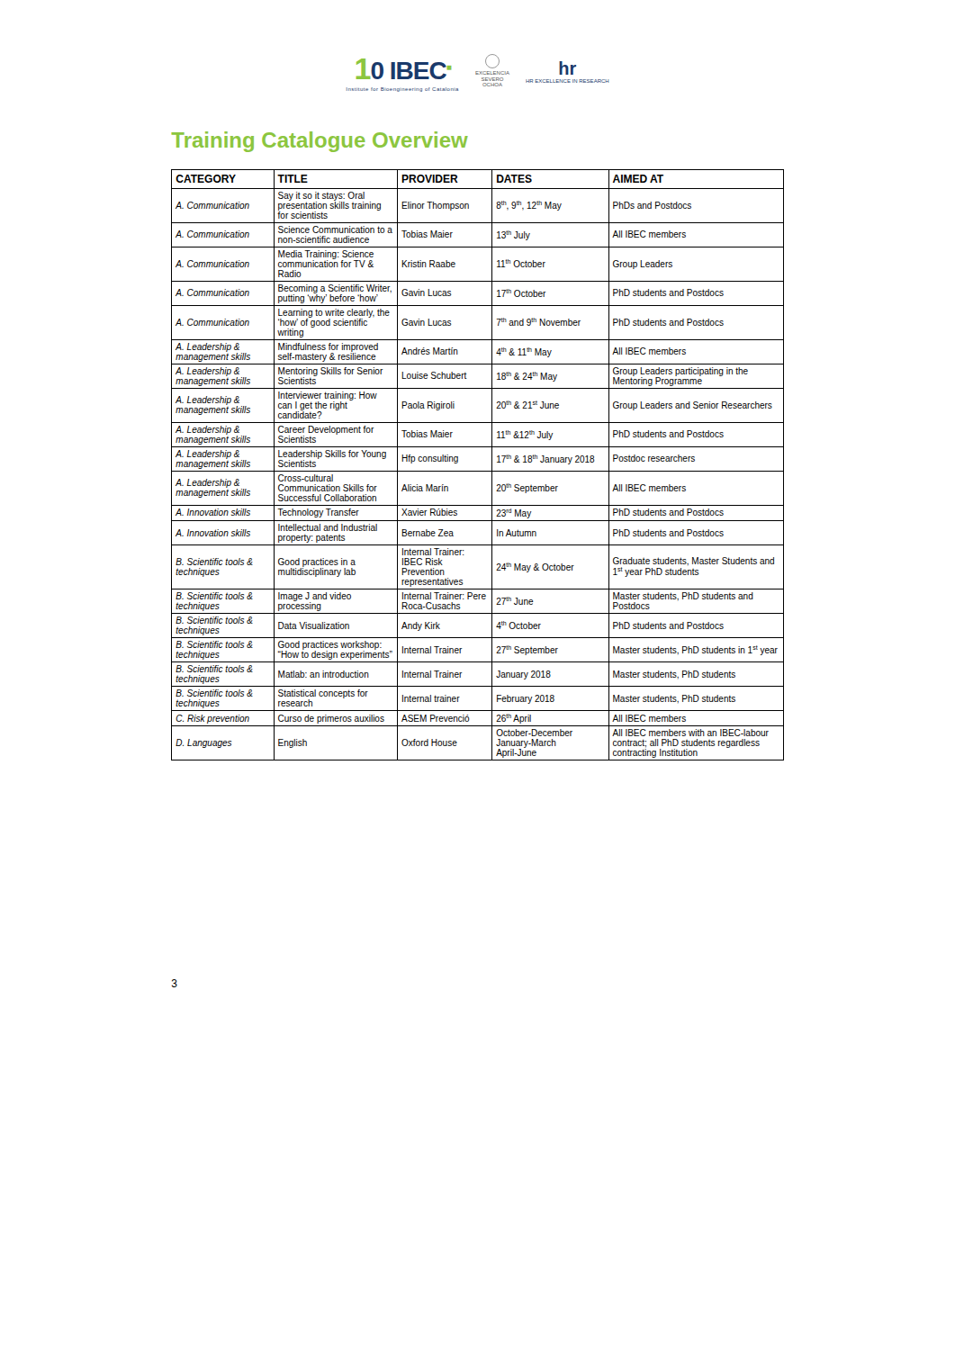10 IBEC■ Institute for Bioengineering of Catalonia
EXCELENCIA
SEVERO
OCHOA
hr HR EXCELLENCE IN RESEARCH
Training Catalogue Overview
| CATEGORY | TITLE | PROVIDER | DATES | AIMED AT |
| --- | --- | --- | --- | --- |
| A. Communication | Say it so it stays: Oral presentation skills training for scientists | Elinor Thompson | 8 th , 9 th , 12 th May | PhDs and Postdocs |
| A. Communication | Science Communication to a non-scientific audience | Tobias Maier | 13 th July | All IBEC members |
| A. Communication | Media Training: Science communication for TV & Radio | Kristin Raabe | 11 th October | Group Leaders |
| A. Communication | Becoming a Scientific Writer, putting ‘why’ before ‘how’ | Gavin Lucas | 17 th October | PhD students and Postdocs |
| A. Communication | Learning to write clearly, the ‘how’ of good scientific writing | Gavin Lucas | 7 th and 9 th November | PhD students and Postdocs |
| A. Leadership & management skills | Mindfulness for improved self-mastery & resilience | Andrés Martín | 4 th & 11 th May | All IBEC members |
| A. Leadership & management skills | Mentoring Skills for Senior Scientists | Louise Schubert | 18 th & 24 th May | Group Leaders participating in the Mentoring Programme |
| A. Leadership & management skills | Interviewer training: How can I get the right candidate? | Paola Rigiroli | 20 th & 21 st June | Group Leaders and Senior Researchers |
| A. Leadership & management skills | Career Development for Scientists | Tobias Maier | 11 th &12 th July | PhD students and Postdocs |
| A. Leadership & management skills | Leadership Skills for Young Scientists | Hfp consulting | 17 th & 18 th January 2018 | Postdoc researchers |
| A. Leadership & management skills | Cross-cultural Communication Skills for Successful Collaboration | Alicia Marín | 20 th September | All IBEC members |
| A. Innovation skills | Technology Transfer | Xavier Rúbies | 23 rd May | PhD students and Postdocs |
| A. Innovation skills | Intellectual and Industrial property: patents | Bernabe Zea | In Autumn | PhD students and Postdocs |
| B. Scientific tools & techniques | Good practices in a multidisciplinary lab | Internal Trainer: IBEC Risk Prevention representatives | 24 th May & October | Graduate students, Master Students and 1 st year PhD students |
| B. Scientific tools & techniques | Image J and video processing | Internal Trainer: Pere Roca-Cusachs | 27 th June | Master students, PhD students and Postdocs |
| B. Scientific tools & techniques | Data Visualization | Andy Kirk | 4 th October | PhD students and Postdocs |
| B. Scientific tools & techniques | Good practices workshop: “How to design experiments” | Internal Trainer | 27 th September | Master students, PhD students in 1 st year |
| B. Scientific tools & techniques | Matlab: an introduction | Internal Trainer | January 2018 | Master students, PhD students |
| B. Scientific tools & techniques | Statistical concepts for research | Internal trainer | February 2018 | Master students, PhD students |
| C. Risk prevention | Curso de primeros auxilios | ASEM Prevenció | 26 th April | All IBEC members |
| D. Languages | English | Oxford House | October-December January-March April-June | All IBEC members with an IBEC-labour contract; all PhD students regardless contracting Institution |
3